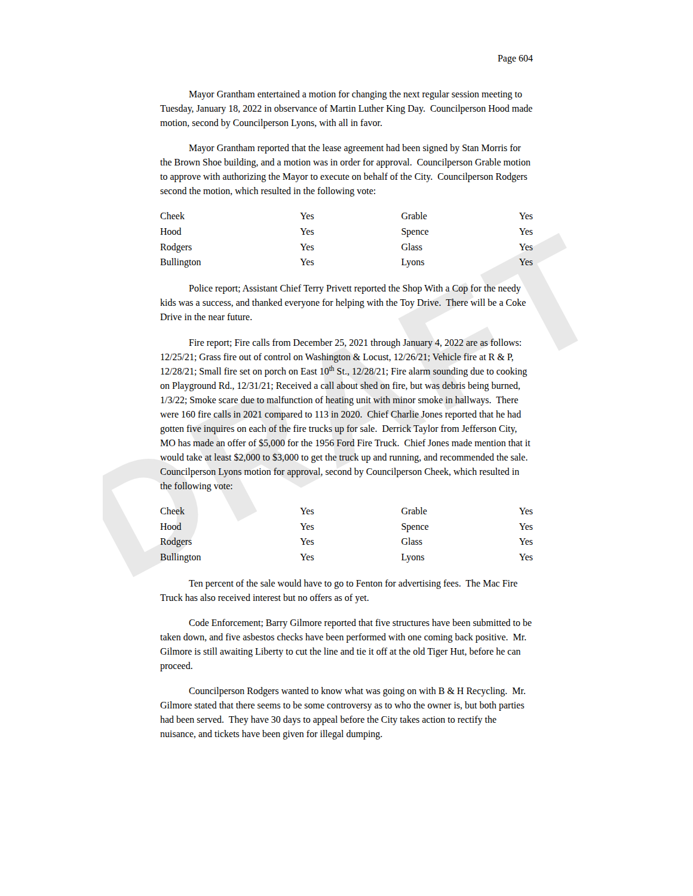DRAFT
Page 604
Mayor Grantham entertained a motion for changing the next regular session meeting to Tuesday, January 18, 2022 in observance of Martin Luther King Day. Councilperson Hood made motion, second by Councilperson Lyons, with all in favor.
Mayor Grantham reported that the lease agreement had been signed by Stan Morris for the Brown Shoe building, and a motion was in order for approval. Councilperson Grable motion to approve with authorizing the Mayor to execute on behalf of the City. Councilperson Rodgers second the motion, which resulted in the following vote:
| Cheek | Yes | Grable | Yes |
| Hood | Yes | Spence | Yes |
| Rodgers | Yes | Glass | Yes |
| Bullington | Yes | Lyons | Yes |
Police report; Assistant Chief Terry Privett reported the Shop With a Cop for the needy kids was a success, and thanked everyone for helping with the Toy Drive. There will be a Coke Drive in the near future.
Fire report; Fire calls from December 25, 2021 through January 4, 2022 are as follows: 12/25/21; Grass fire out of control on Washington & Locust, 12/26/21; Vehicle fire at R & P, 12/28/21; Small fire set on porch on East 10th St., 12/28/21; Fire alarm sounding due to cooking on Playground Rd., 12/31/21; Received a call about shed on fire, but was debris being burned, 1/3/22; Smoke scare due to malfunction of heating unit with minor smoke in hallways. There were 160 fire calls in 2021 compared to 113 in 2020. Chief Charlie Jones reported that he had gotten five inquires on each of the fire trucks up for sale. Derrick Taylor from Jefferson City, MO has made an offer of $5,000 for the 1956 Ford Fire Truck. Chief Jones made mention that it would take at least $2,000 to $3,000 to get the truck up and running, and recommended the sale. Councilperson Lyons motion for approval, second by Councilperson Cheek, which resulted in the following vote:
| Cheek | Yes | Grable | Yes |
| Hood | Yes | Spence | Yes |
| Rodgers | Yes | Glass | Yes |
| Bullington | Yes | Lyons | Yes |
Ten percent of the sale would have to go to Fenton for advertising fees. The Mac Fire Truck has also received interest but no offers as of yet.
Code Enforcement; Barry Gilmore reported that five structures have been submitted to be taken down, and five asbestos checks have been performed with one coming back positive. Mr. Gilmore is still awaiting Liberty to cut the line and tie it off at the old Tiger Hut, before he can proceed.
Councilperson Rodgers wanted to know what was going on with B & H Recycling. Mr. Gilmore stated that there seems to be some controversy as to who the owner is, but both parties had been served. They have 30 days to appeal before the City takes action to rectify the nuisance, and tickets have been given for illegal dumping.